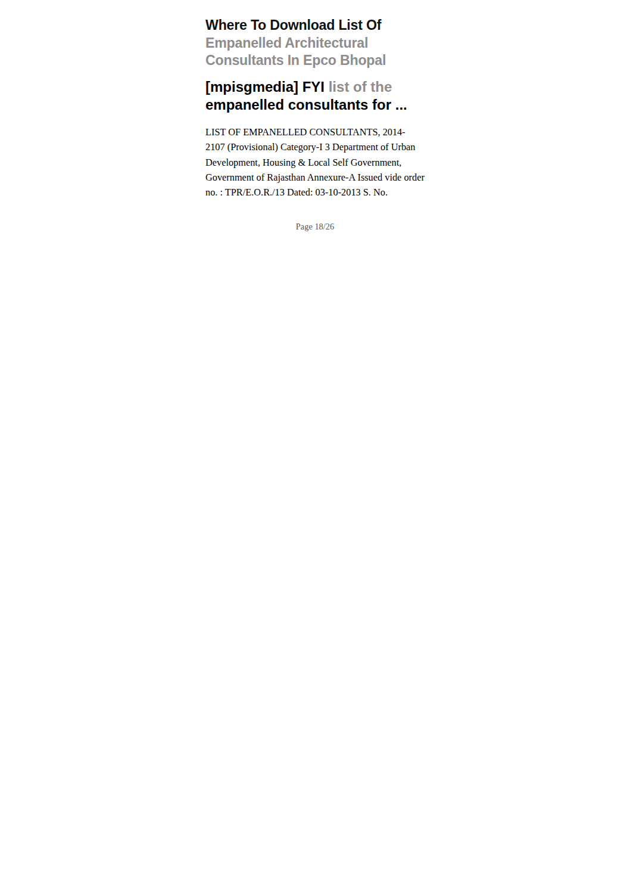Where To Download List Of Empanelled Architectural Consultants In Epco Bhopal
[mpisgmedia] FYI list of the empanelled consultants for ...
LIST OF EMPANELLED CONSULTANTS, 2014-2107 (Provisional) Category-I 3 Department of Urban Development, Housing & Local Self Government, Government of Rajasthan Annexure-A Issued vide order no. : TPR/E.O.R./13 Dated: 03-10-2013 S. No.
Page 18/26